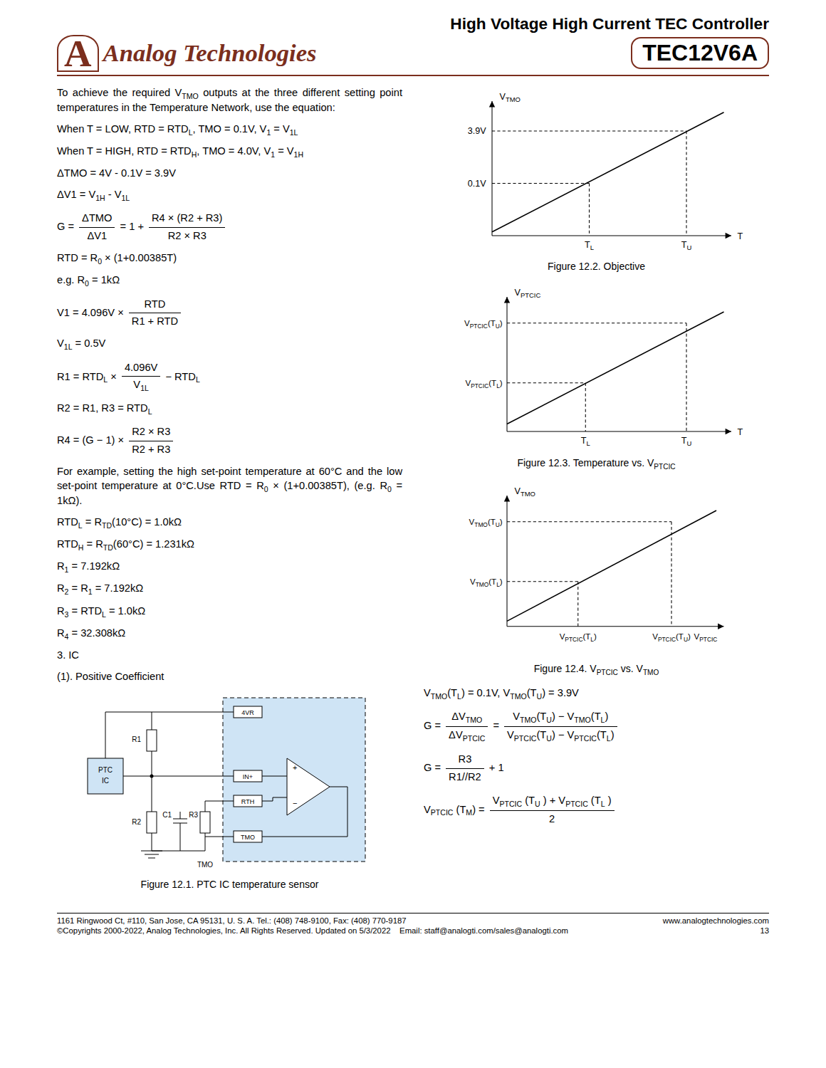High Voltage High Current TEC Controller
A Analog Technologies
TEC12V6A
To achieve the required VTMO outputs at the three different setting point temperatures in the Temperature Network, use the equation:
When T = LOW, RTD = RTDL, TMO = 0.1V, V1 = V1L
When T = HIGH, RTD = RTDH, TMO = 4.0V, V1 = V1H
ΔTMO = 4V - 0.1V = 3.9V
ΔV1 = V1H - V1L
G = ΔTMO ΔV1 = 1 + R4 × (R2 + R3) R2 × R3
RTD = R0 × (1+0.00385T)
e.g. R0 = 1kΩ
V1 = 4.096V × RTD R1 + RTD
V1L = 0.5V
R1 = RTDL × 4.096V V1L − RTDL
R2 = R1, R3 = RTDL
R4 = (G − 1) × R2 × R3 R2 + R3
For example, setting the high set-point temperature at 60°C and the low set-point temperature at 0°C.Use RTD = R0 × (1+0.00385T), (e.g. R0 = 1kΩ).
RTDL = RTD(10°C) = 1.0kΩ
RTDH = RTD(60°C) = 1.231kΩ
R1 = 7.192kΩ
R2 = R1 = 7.192kΩ
R3 = RTDL = 1.0kΩ
R4 = 32.308kΩ
3. IC
(1). Positive Coefficient
PTC IC 4VR R1 IN+ R2 C1 R3 RTH TMO TMO + −
Figure 12.1. PTC IC temperature sensor
VTMO T 3.9V 0.1V TL TU
Figure 12.2. Objective
VPTCIC T VPTCIC(TU) VPTCIC(TL) TL TU
Figure 12.3. Temperature vs. VPTCIC
VTMO VPTCIC VTMO(TU) VTMO(TL) VPTCIC(TL) VPTCIC(TU)
Figure 12.4. VPTCIC vs. VTMO
VTMO(TL) = 0.1V, VTMO(TU) = 3.9V
G = ΔVTMO ΔVPTCIC = VTMO(TU) − VTMO(TL) VPTCIC(TU) − VPTCIC(TL)
G = R3 R1//R2 + 1
VPTCIC (TM) = VPTCIC (TU ) + VPTCIC (TL ) 2
1161 Ringwood Ct, #110, San Jose, CA 95131, U. S. A. Tel.: (408) 748-9100, Fax: (408) 770-9187 www.analogtechnologies.com
©Copyrights 2000-2022, Analog Technologies, Inc. All Rights Reserved. Updated on 5/3/2022 Email: staff@analogti.com/sales@analogti.com 13